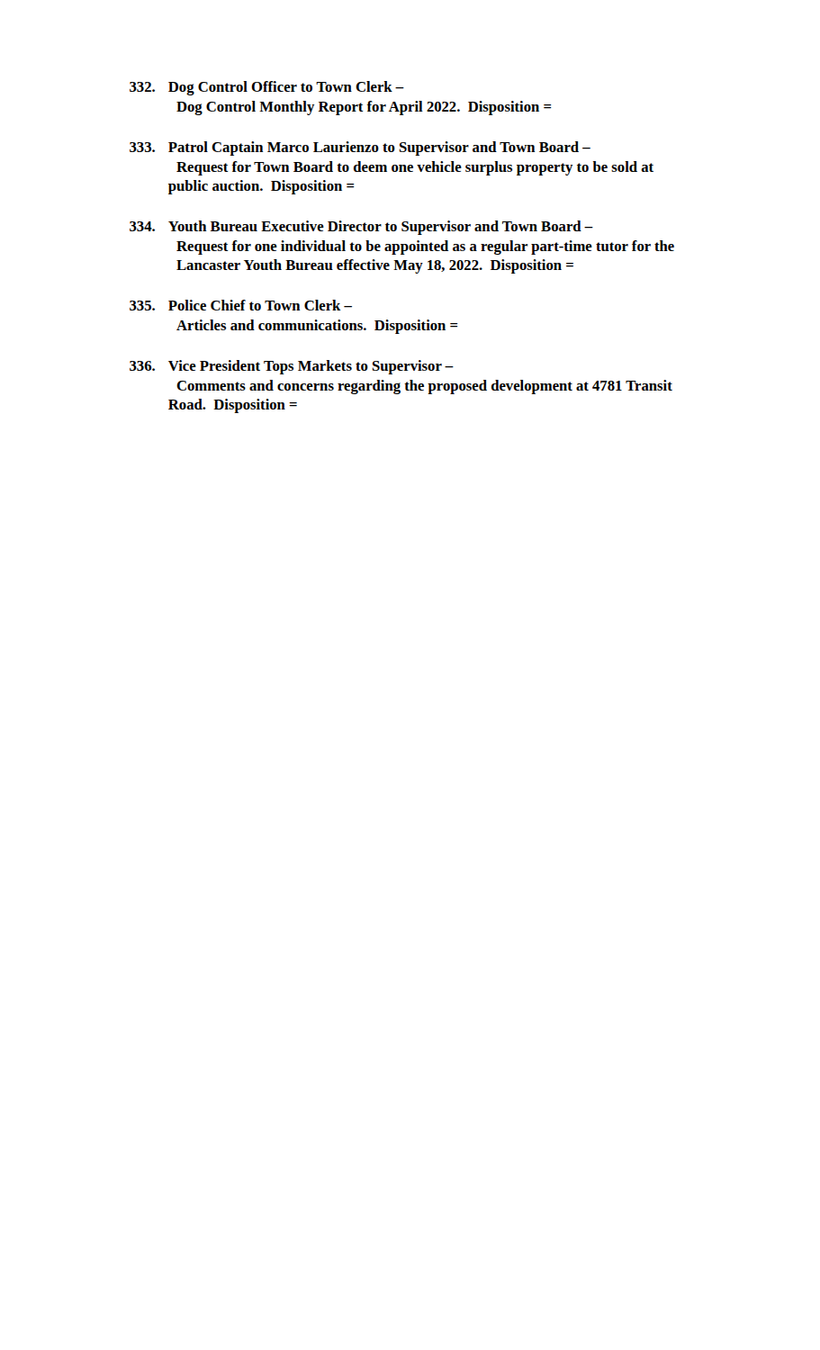332. Dog Control Officer to Town Clerk – Dog Control Monthly Report for April 2022. Disposition =
333. Patrol Captain Marco Laurienzo to Supervisor and Town Board – Request for Town Board to deem one vehicle surplus property to be sold at public auction. Disposition =
334. Youth Bureau Executive Director to Supervisor and Town Board – Request for one individual to be appointed as a regular part-time tutor for the Lancaster Youth Bureau effective May 18, 2022. Disposition =
335. Police Chief to Town Clerk – Articles and communications. Disposition =
336. Vice President Tops Markets to Supervisor – Comments and concerns regarding the proposed development at 4781 Transit Road. Disposition =